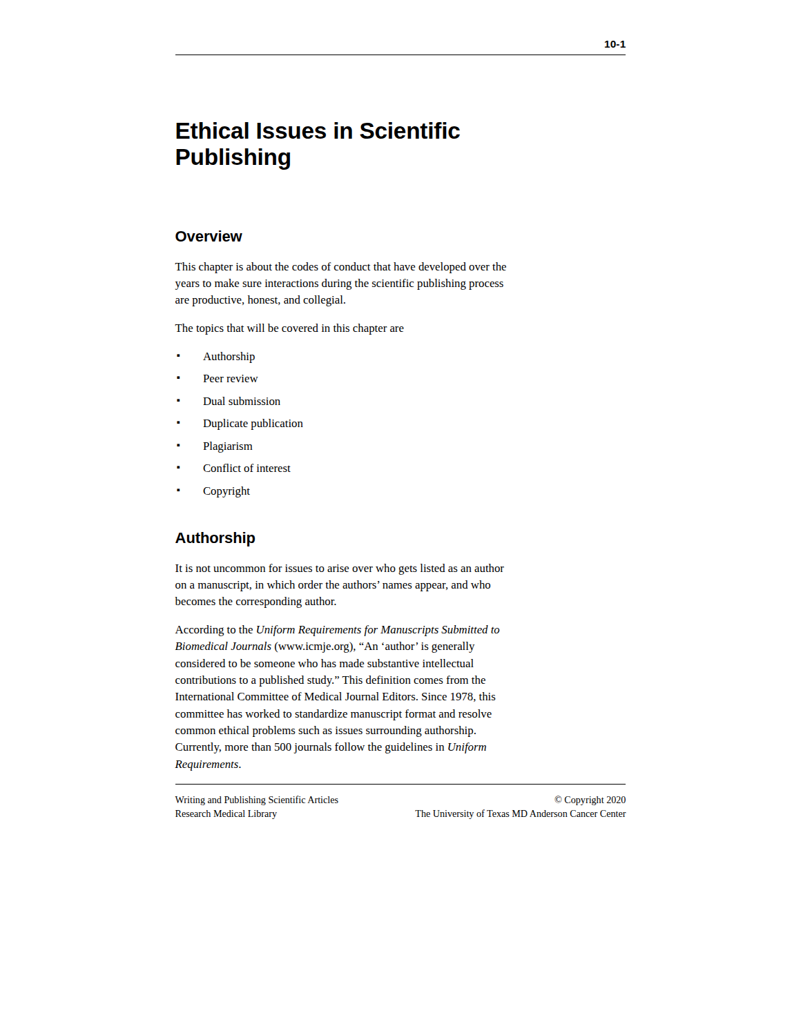10-1
Ethical Issues in Scientific Publishing
Overview
This chapter is about the codes of conduct that have developed over the years to make sure interactions during the scientific publishing process are productive, honest, and collegial.
The topics that will be covered in this chapter are
Authorship
Peer review
Dual submission
Duplicate publication
Plagiarism
Conflict of interest
Copyright
Authorship
It is not uncommon for issues to arise over who gets listed as an author on a manuscript, in which order the authors’ names appear, and who becomes the corresponding author.
According to the Uniform Requirements for Manuscripts Submitted to Biomedical Journals (www.icmje.org), “An ‘author’ is generally considered to be someone who has made substantive intellectual contributions to a published study.” This definition comes from the International Committee of Medical Journal Editors. Since 1978, this committee has worked to standardize manuscript format and resolve common ethical problems such as issues surrounding authorship. Currently, more than 500 journals follow the guidelines in Uniform Requirements.
Writing and Publishing Scientific Articles Research Medical Library
© Copyright 2020 The University of Texas MD Anderson Cancer Center